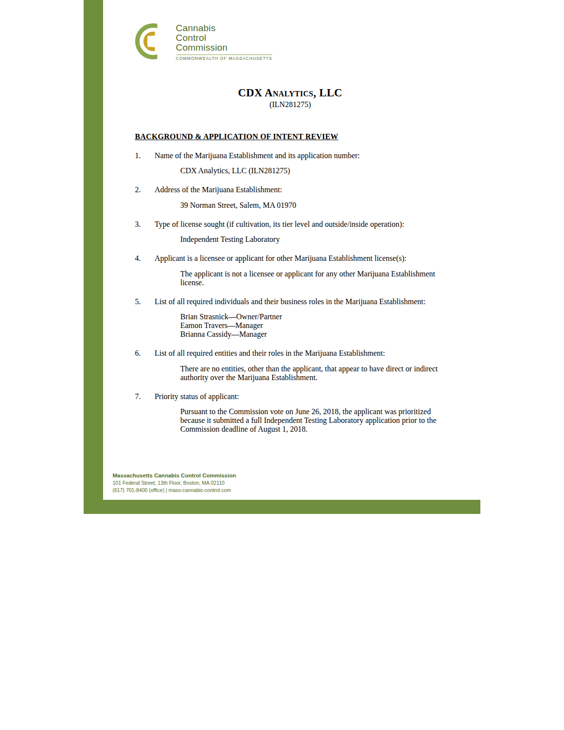Cannabis
Control
Commission
Commonwealth of Massachusetts
CDX Analytics, LLC
(ILN281275)
BACKGROUND & APPLICATION OF INTENT REVIEW
Name of the Marijuana Establishment and its application number:
CDX Analytics, LLC (ILN281275)
Address of the Marijuana Establishment:
39 Norman Street, Salem, MA 01970
Type of license sought (if cultivation, its tier level and outside/inside operation):
Independent Testing Laboratory
Applicant is a licensee or applicant for other Marijuana Establishment license(s):
The applicant is not a licensee or applicant for any other Marijuana Establishment license.
List of all required individuals and their business roles in the Marijuana Establishment:
Brian Strasnick—Owner/Partner
Eamon Travers—Manager
Brianna Cassidy—Manager
List of all required entities and their roles in the Marijuana Establishment:
There are no entities, other than the applicant, that appear to have direct or indirect authority over the Marijuana Establishment.
Priority status of applicant:
Pursuant to the Commission vote on June 26, 2018, the applicant was prioritized because it submitted a full Independent Testing Laboratory application prior to the Commission deadline of August 1, 2018.
Massachusetts Cannabis Control Commission
101 Federal Street, 13th Floor, Boston, MA 02110
(617) 701-8400 (office) | mass-cannabis-control.com